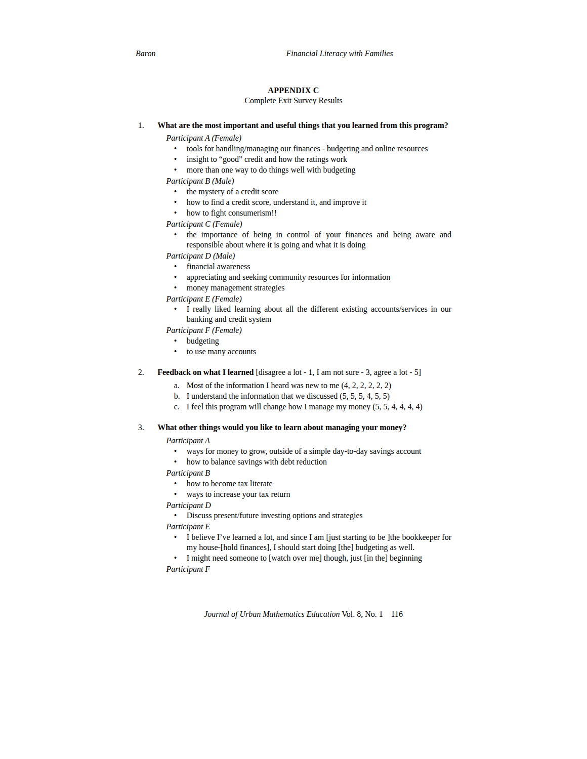Baron
Financial Literacy with Families
APPENDIX C
Complete Exit Survey Results
What are the most important and useful things that you learned from this program?
Participant A (Female)
tools for handling/managing our finances - budgeting and online resources
insight to “good” credit and how the ratings work
more than one way to do things well with budgeting
Participant B (Male)
the mystery of a credit score
how to find a credit score, understand it, and improve it
how to fight consumerism!!
Participant C (Female)
the importance of being in control of your finances and being aware and responsible about where it is going and what it is doing
Participant D (Male)
financial awareness
appreciating and seeking community resources for information
money management strategies
Participant E (Female)
I really liked learning about all the different existing accounts/services in our banking and credit system
Participant F (Female)
budgeting
to use many accounts
Feedback on what I learned [disagree a lot - 1, I am not sure - 3, agree a lot - 5]
Most of the information I heard was new to me (4, 2, 2, 2, 2, 2)
I understand the information that we discussed (5, 5, 5, 4, 5, 5)
I feel this program will change how I manage my money (5, 5, 4, 4, 4, 4)
What other things would you like to learn about managing your money?
Participant A
ways for money to grow, outside of a simple day-to-day savings account
how to balance savings with debt reduction
Participant B
how to become tax literate
ways to increase your tax return
Participant D
Discuss present/future investing options and strategies
Participant E
I believe I’ve learned a lot, and since I am [just starting to be ]the bookkeeper for my house-[hold finances], I should start doing [the] budgeting as well.
I might need someone to [watch over me] though, just [in the] beginning
Participant F
Journal of Urban Mathematics Education Vol. 8, No. 1 116